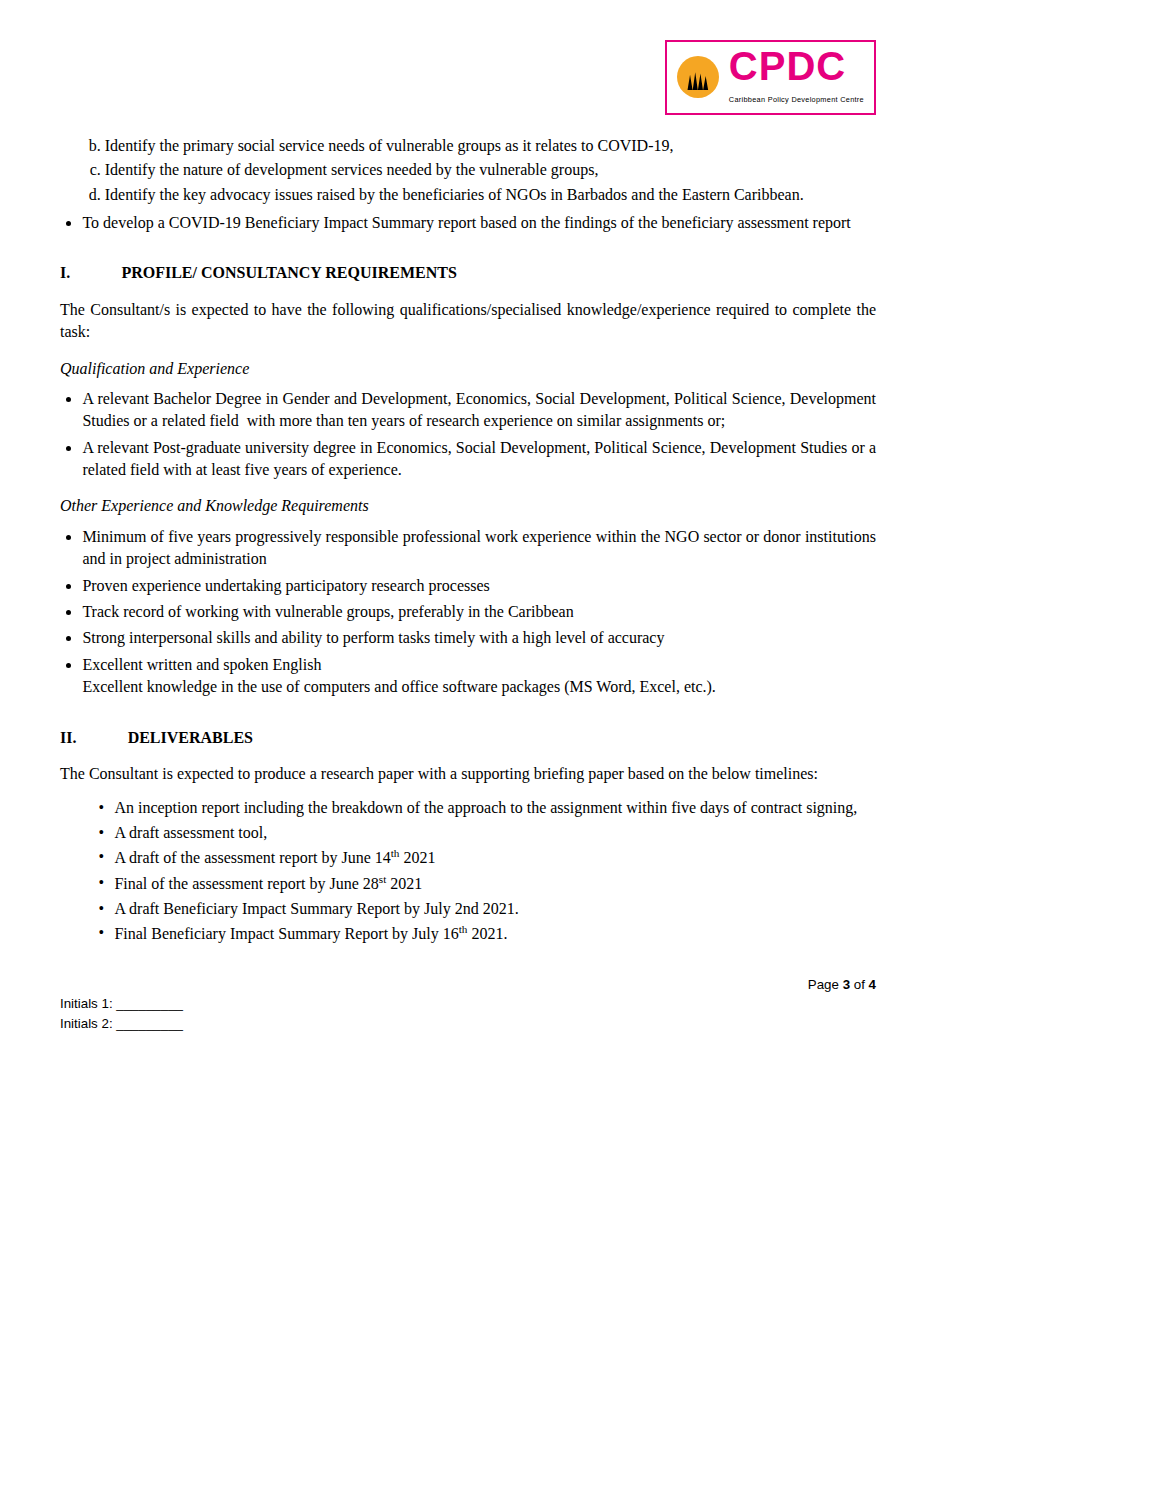CPDC
Caribbean Policy Development Centre
Identify the primary social service needs of vulnerable groups as it relates to COVID-19,
Identify the nature of development services needed by the vulnerable groups,
Identify the key advocacy issues raised by the beneficiaries of NGOs in Barbados and the Eastern Caribbean.
To develop a COVID-19 Beneficiary Impact Summary report based on the findings of the beneficiary assessment report
I. PROFILE/ CONSULTANCY REQUIREMENTS
The Consultant/s is expected to have the following qualifications/specialised knowledge/experience required to complete the task:
Qualification and Experience
A relevant Bachelor Degree in Gender and Development, Economics, Social Development, Political Science, Development Studies or a related field with more than ten years of research experience on similar assignments or;
A relevant Post-graduate university degree in Economics, Social Development, Political Science, Development Studies or a related field with at least five years of experience.
Other Experience and Knowledge Requirements
Minimum of five years progressively responsible professional work experience within the NGO sector or donor institutions and in project administration
Proven experience undertaking participatory research processes
Track record of working with vulnerable groups, preferably in the Caribbean
Strong interpersonal skills and ability to perform tasks timely with a high level of accuracy
Excellent written and spoken English
Excellent knowledge in the use of computers and office software packages (MS Word, Excel, etc.).
II. DELIVERABLES
The Consultant is expected to produce a research paper with a supporting briefing paper based on the below timelines:
An inception report including the breakdown of the approach to the assignment within five days of contract signing,
A draft assessment tool,
A draft of the assessment report by June 14th 2021
Final of the assessment report by June 28st 2021
A draft Beneficiary Impact Summary Report by July 2nd 2021.
Final Beneficiary Impact Summary Report by July 16th 2021.
Page 3 of 4
Initials 1: _________
Initials 2: _________